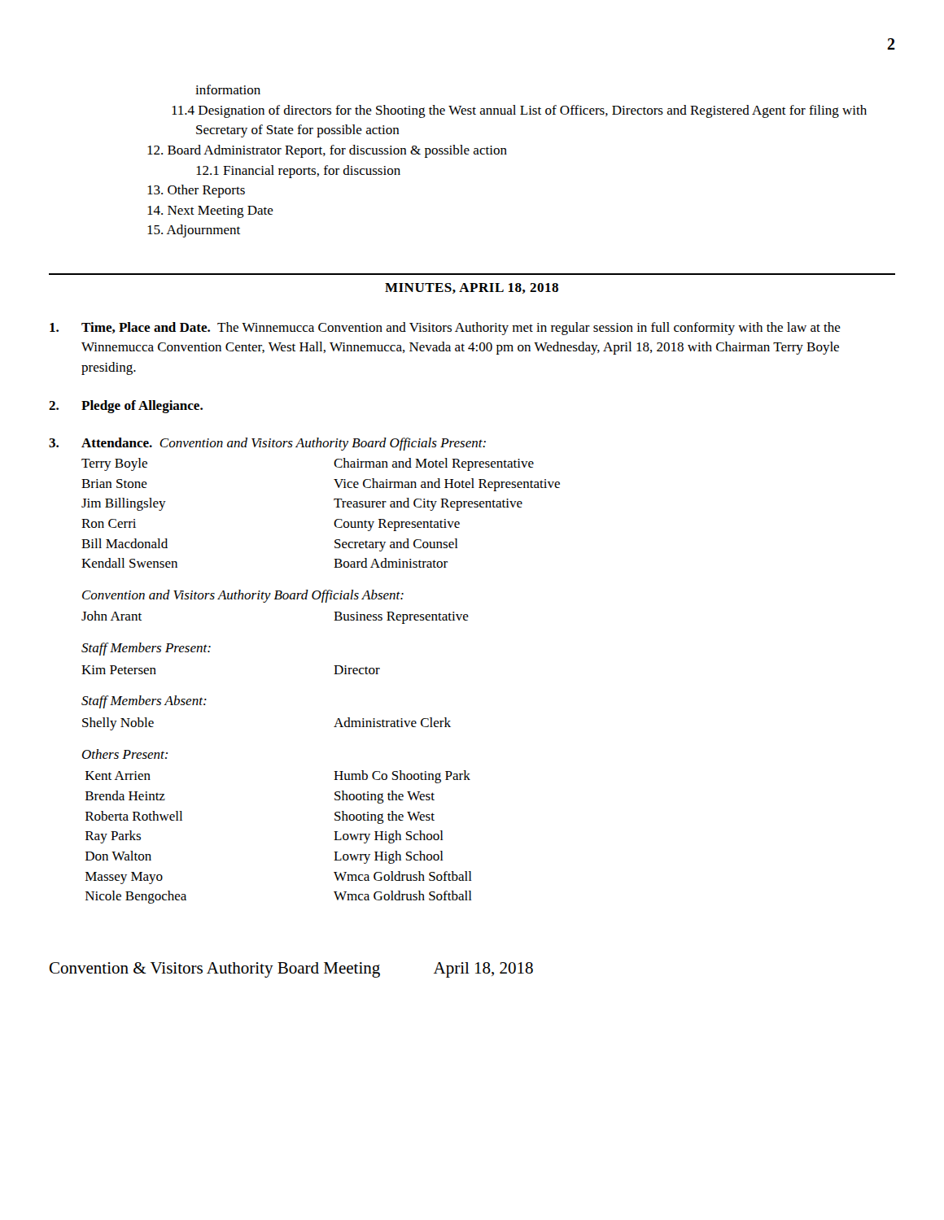2
information
11.4 Designation of directors for the Shooting the West annual List of Officers, Directors and Registered Agent for filing with Secretary of State for possible action
12. Board Administrator Report, for discussion & possible action
12.1 Financial reports, for discussion
13. Other Reports
14. Next Meeting Date
15. Adjournment
MINUTES, APRIL 18, 2018
1. Time, Place and Date. The Winnemucca Convention and Visitors Authority met in regular session in full conformity with the law at the Winnemucca Convention Center, West Hall, Winnemucca, Nevada at 4:00 pm on Wednesday, April 18, 2018 with Chairman Terry Boyle presiding.
2. Pledge of Allegiance.
3. Attendance. Convention and Visitors Authority Board Officials Present:
| Terry Boyle | Chairman and Motel Representative |
| Brian Stone | Vice Chairman and Hotel Representative |
| Jim Billingsley | Treasurer and City Representative |
| Ron Cerri | County Representative |
| Bill Macdonald | Secretary and Counsel |
| Kendall Swensen | Board Administrator |
Convention and Visitors Authority Board Officials Absent:
| John Arant | Business Representative |
Staff Members Present:
| Kim Petersen | Director |
Staff Members Absent:
| Shelly Noble | Administrative Clerk |
Others Present:
| Kent Arrien | Humb Co Shooting Park |
| Brenda Heintz | Shooting the West |
| Roberta Rothwell | Shooting the West |
| Ray Parks | Lowry High School |
| Don Walton | Lowry High School |
| Massey Mayo | Wmca Goldrush Softball |
| Nicole Bengochea | Wmca Goldrush Softball |
Convention & Visitors Authority Board Meeting April 18, 2018